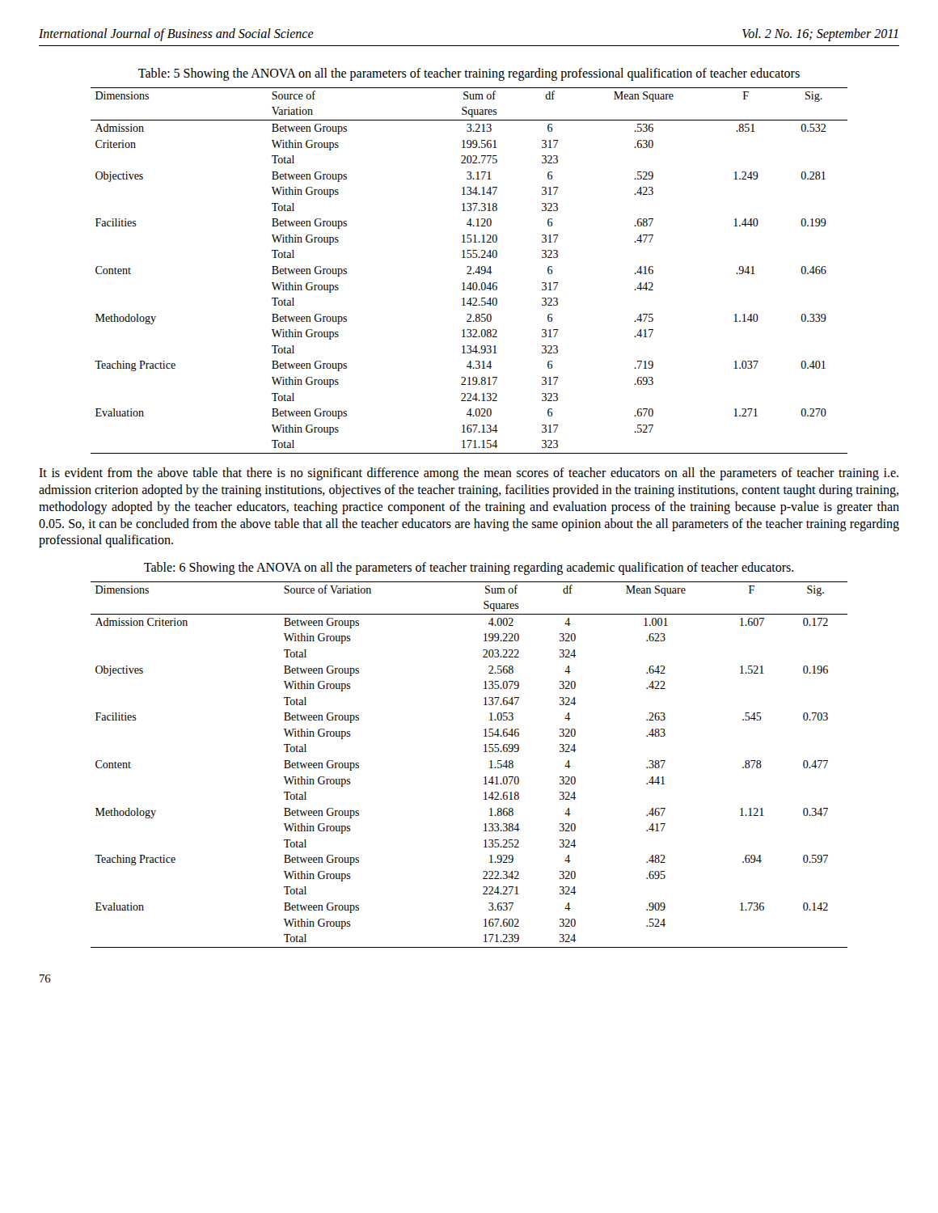International Journal of Business and Social Science Vol. 2 No. 16; September 2011
Table: 5 Showing the ANOVA on all the parameters of teacher training regarding professional qualification of teacher educators
| Dimensions | Source of | Sum of | df | Mean Square | F | Sig. |
| --- | --- | --- | --- | --- | --- | --- |
| | Variation | Squares | | | | |
| Admission | Between Groups | 3.213 | 6 | .536 | .851 | 0.532 |
| Criterion | Within Groups | 199.561 | 317 | .630 | | |
| | Total | 202.775 | 323 | | | |
| Objectives | Between Groups | 3.171 | 6 | .529 | 1.249 | 0.281 |
| | Within Groups | 134.147 | 317 | .423 | | |
| | Total | 137.318 | 323 | | | |
| Facilities | Between Groups | 4.120 | 6 | .687 | 1.440 | 0.199 |
| | Within Groups | 151.120 | 317 | .477 | | |
| | Total | 155.240 | 323 | | | |
| Content | Between Groups | 2.494 | 6 | .416 | .941 | 0.466 |
| | Within Groups | 140.046 | 317 | .442 | | |
| | Total | 142.540 | 323 | | | |
| Methodology | Between Groups | 2.850 | 6 | .475 | 1.140 | 0.339 |
| | Within Groups | 132.082 | 317 | .417 | | |
| | Total | 134.931 | 323 | | | |
| Teaching Practice | Between Groups | 4.314 | 6 | .719 | 1.037 | 0.401 |
| | Within Groups | 219.817 | 317 | .693 | | |
| | Total | 224.132 | 323 | | | |
| Evaluation | Between Groups | 4.020 | 6 | .670 | 1.271 | 0.270 |
| | Within Groups | 167.134 | 317 | .527 | | |
| | Total | 171.154 | 323 | | | |
It is evident from the above table that there is no significant difference among the mean scores of teacher educators on all the parameters of teacher training i.e. admission criterion adopted by the training institutions, objectives of the teacher training, facilities provided in the training institutions, content taught during training, methodology adopted by the teacher educators, teaching practice component of the training and evaluation process of the training because p-value is greater than 0.05. So, it can be concluded from the above table that all the teacher educators are having the same opinion about the all parameters of the teacher training regarding professional qualification.
Table: 6 Showing the ANOVA on all the parameters of teacher training regarding academic qualification of teacher educators.
| Dimensions | Source of Variation | Sum of | df | Mean Square | F | Sig. |
| --- | --- | --- | --- | --- | --- | --- |
| | | Squares | | | | |
| Admission Criterion | Between Groups | 4.002 | 4 | 1.001 | 1.607 | 0.172 |
| | Within Groups | 199.220 | 320 | .623 | | |
| | Total | 203.222 | 324 | | | |
| Objectives | Between Groups | 2.568 | 4 | .642 | 1.521 | 0.196 |
| | Within Groups | 135.079 | 320 | .422 | | |
| | Total | 137.647 | 324 | | | |
| Facilities | Between Groups | 1.053 | 4 | .263 | .545 | 0.703 |
| | Within Groups | 154.646 | 320 | .483 | | |
| | Total | 155.699 | 324 | | | |
| Content | Between Groups | 1.548 | 4 | .387 | .878 | 0.477 |
| | Within Groups | 141.070 | 320 | .441 | | |
| | Total | 142.618 | 324 | | | |
| Methodology | Between Groups | 1.868 | 4 | .467 | 1.121 | 0.347 |
| | Within Groups | 133.384 | 320 | .417 | | |
| | Total | 135.252 | 324 | | | |
| Teaching Practice | Between Groups | 1.929 | 4 | .482 | .694 | 0.597 |
| | Within Groups | 222.342 | 320 | .695 | | |
| | Total | 224.271 | 324 | | | |
| Evaluation | Between Groups | 3.637 | 4 | .909 | 1.736 | 0.142 |
| | Within Groups | 167.602 | 320 | .524 | | |
| | Total | 171.239 | 324 | | | |
76